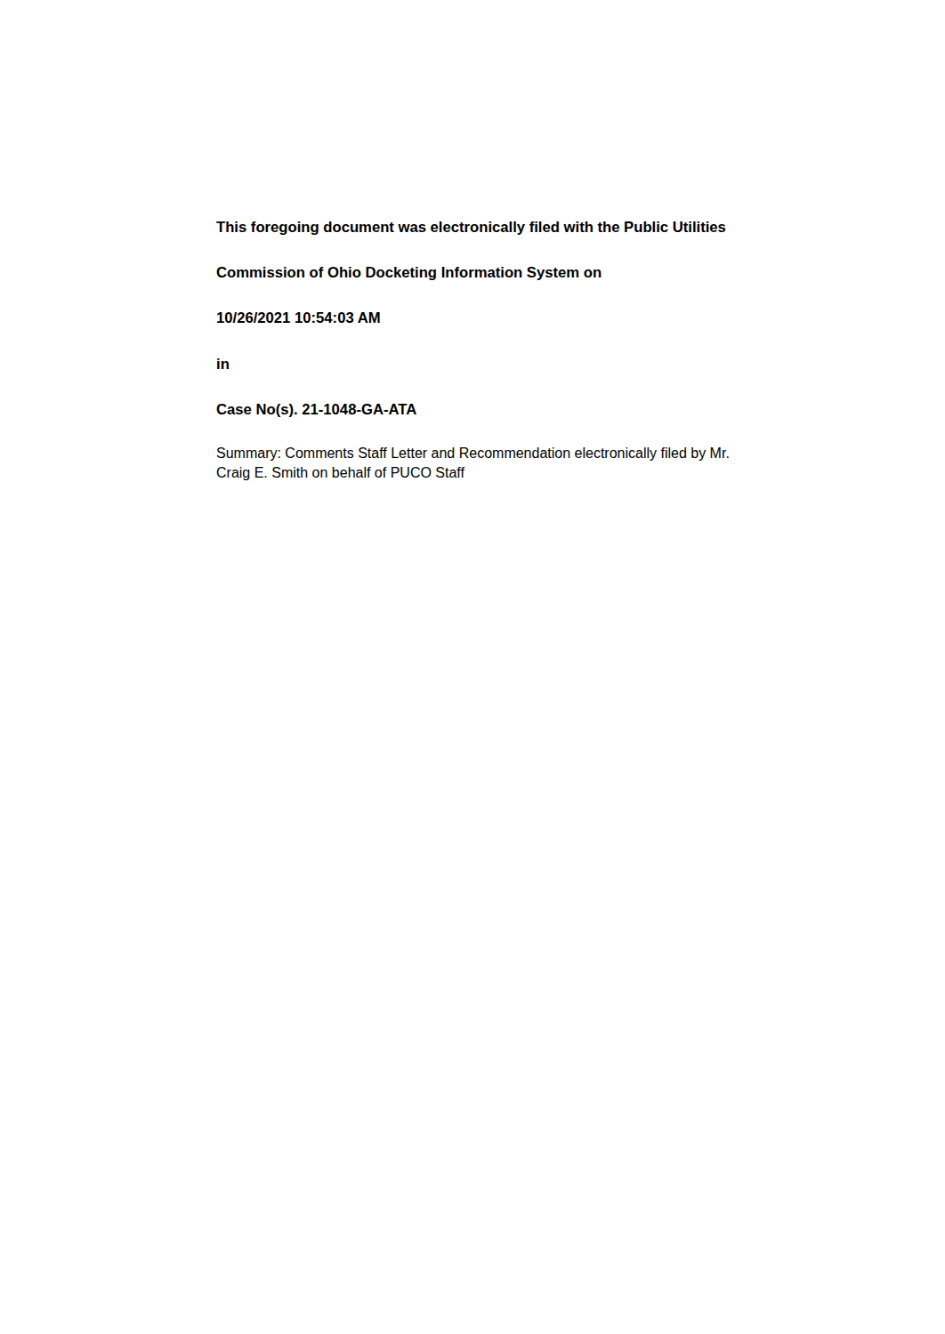This foregoing document was electronically filed with the Public Utilities
Commission of Ohio Docketing Information System on
10/26/2021 10:54:03 AM
in
Case No(s). 21-1048-GA-ATA
Summary: Comments Staff Letter and Recommendation electronically filed by Mr. Craig E. Smith on behalf of PUCO Staff